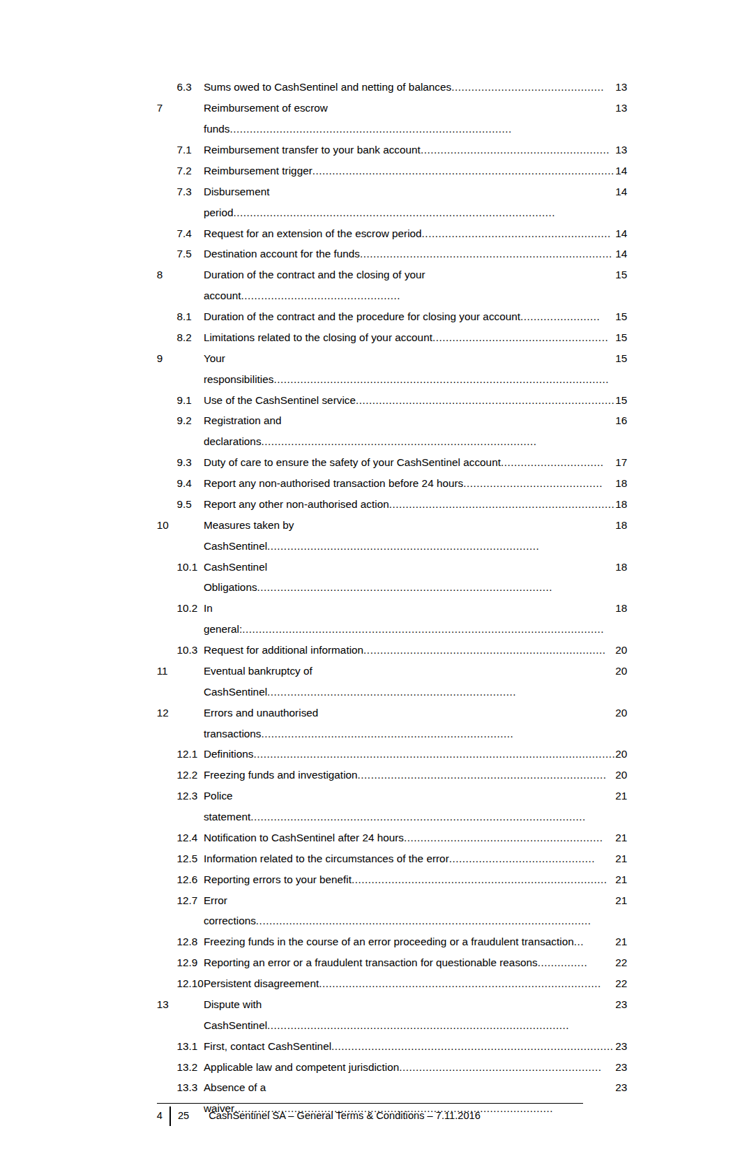| 6.3 | Sums owed to CashSentinel and netting of balances .............................................. | 13 |
| 7 | Reimbursement of escrow funds ..................................................................................... | 13 |
| 7.1 | Reimbursement transfer to your bank account ......................................................... | 13 |
| 7.2 | Reimbursement trigger ........................................................................................... | 14 |
| 7.3 | Disbursement period ................................................................................................. | 14 |
| 7.4 | Request for an extension of the escrow period ......................................................... | 14 |
| 7.5 | Destination account for the funds ............................................................................ | 14 |
| 8 | Duration of the contract and the closing of your account ................................................ | 15 |
| 8.1 | Duration of the contract and the procedure for closing your account ........................ | 15 |
| 8.2 | Limitations related to the closing of your account ..................................................... | 15 |
| 9 | Your responsibilities ..................................................................................................... | 15 |
| 9.1 | Use of the CashSentinel service .............................................................................. | 15 |
| 9.2 | Registration and declarations ................................................................................... | 16 |
| 9.3 | Duty of care to ensure the safety of your CashSentinel account ............................... | 17 |
| 9.4 | Report any non-authorised transaction before 24 hours .......................................... | 18 |
| 9.5 | Report any other non-authorised action .................................................................... | 18 |
| 10 | Measures taken by CashSentinel .................................................................................. | 18 |
| 10.1 | CashSentinel Obligations ......................................................................................... | 18 |
| 10.2 | In general: ............................................................................................................. | 18 |
| 10.3 | Request for additional information ......................................................................... | 20 |
| 11 | Eventual bankruptcy of CashSentinel ........................................................................... | 20 |
| 12 | Errors and unauthorised transactions ............................................................................ | 20 |
| 12.1 | Definitions ............................................................................................................. | 20 |
| 12.2 | Freezing funds and investigation ........................................................................... | 20 |
| 12.3 | Police statement ..................................................................................................... | 21 |
| 12.4 | Notification to CashSentinel after 24 hours ............................................................ | 21 |
| 12.5 | Information related to the circumstances of the error ............................................ | 21 |
| 12.6 | Reporting errors to your benefit ............................................................................. | 21 |
| 12.7 | Error corrections ..................................................................................................... | 21 |
| 12.8 | Freezing funds in the course of an error proceeding or a fraudulent transaction ... | 21 |
| 12.9 | Reporting an error or a fraudulent transaction for questionable reasons ............... | 22 |
| 12.10 | Persistent disagreement ..................................................................................... | 22 |
| 13 | Dispute with CashSentinel ........................................................................................... | 23 |
| 13.1 | First, contact CashSentinel ..................................................................................... | 23 |
| 13.2 | Applicable law and competent jurisdiction ............................................................. | 23 |
| 13.3 | Absence of a waiver ................................................................................................ | 23 |
4 25 CashSentinel SA – General Terms & Conditions – 7.11.2016